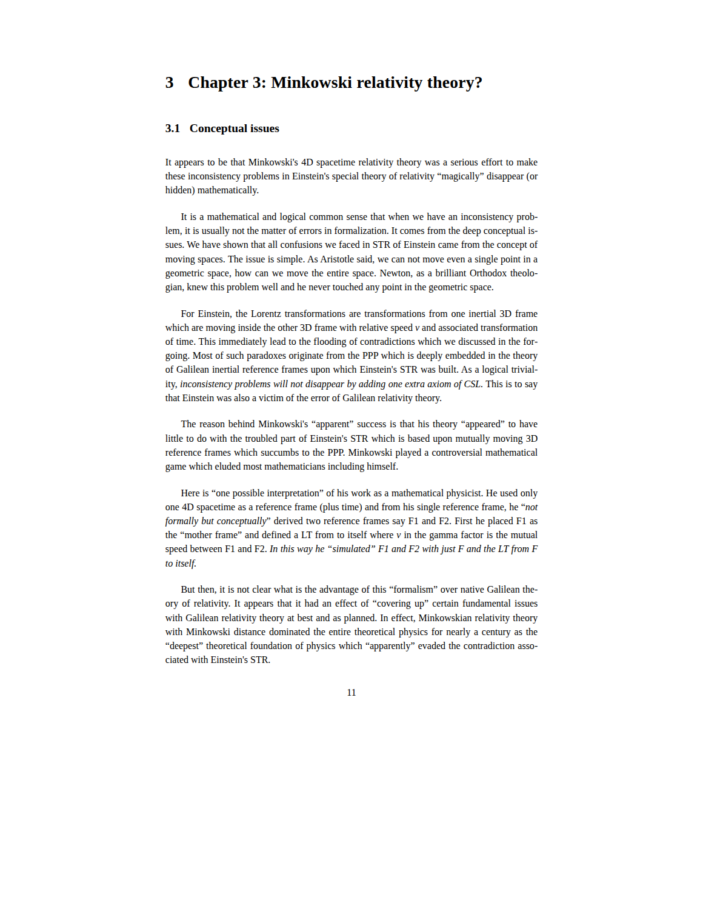3 Chapter 3: Minkowski relativity theory?
3.1 Conceptual issues
It appears to be that Minkowski's 4D spacetime relativity theory was a serious effort to make these inconsistency problems in Einstein's special theory of relativity “magically” disappear (or hidden) mathematically.
It is a mathematical and logical common sense that when we have an inconsistency problem, it is usually not the matter of errors in formalization. It comes from the deep conceptual issues. We have shown that all confusions we faced in STR of Einstein came from the concept of moving spaces. The issue is simple. As Aristotle said, we can not move even a single point in a geometric space, how can we move the entire space. Newton, as a brilliant Orthodox theologian, knew this problem well and he never touched any point in the geometric space.
For Einstein, the Lorentz transformations are transformations from one inertial 3D frame which are moving inside the other 3D frame with relative speed v and associated transformation of time. This immediately lead to the flooding of contradictions which we discussed in the forgoing. Most of such paradoxes originate from the PPP which is deeply embedded in the theory of Galilean inertial reference frames upon which Einstein's STR was built. As a logical triviality, inconsistency problems will not disappear by adding one extra axiom of CSL. This is to say that Einstein was also a victim of the error of Galilean relativity theory.
The reason behind Minkowski's “apparent” success is that his theory “appeared” to have little to do with the troubled part of Einstein's STR which is based upon mutually moving 3D reference frames which succumbs to the PPP. Minkowski played a controversial mathematical game which eluded most mathematicians including himself.
Here is “one possible interpretation” of his work as a mathematical physicist. He used only one 4D spacetime as a reference frame (plus time) and from his single reference frame, he “not formally but conceptually” derived two reference frames say F1 and F2. First he placed F1 as the “mother frame” and defined a LT from to itself where v in the gamma factor is the mutual speed between F1 and F2. In this way he “simulated” F1 and F2 with just F and the LT from F to itself.
But then, it is not clear what is the advantage of this “formalism” over native Galilean theory of relativity. It appears that it had an effect of “covering up” certain fundamental issues with Galilean relativity theory at best and as planned. In effect, Minkowskian relativity theory with Minkowski distance dominated the entire theoretical physics for nearly a century as the “deepest” theoretical foundation of physics which “apparently” evaded the contradiction associated with Einstein's STR.
11